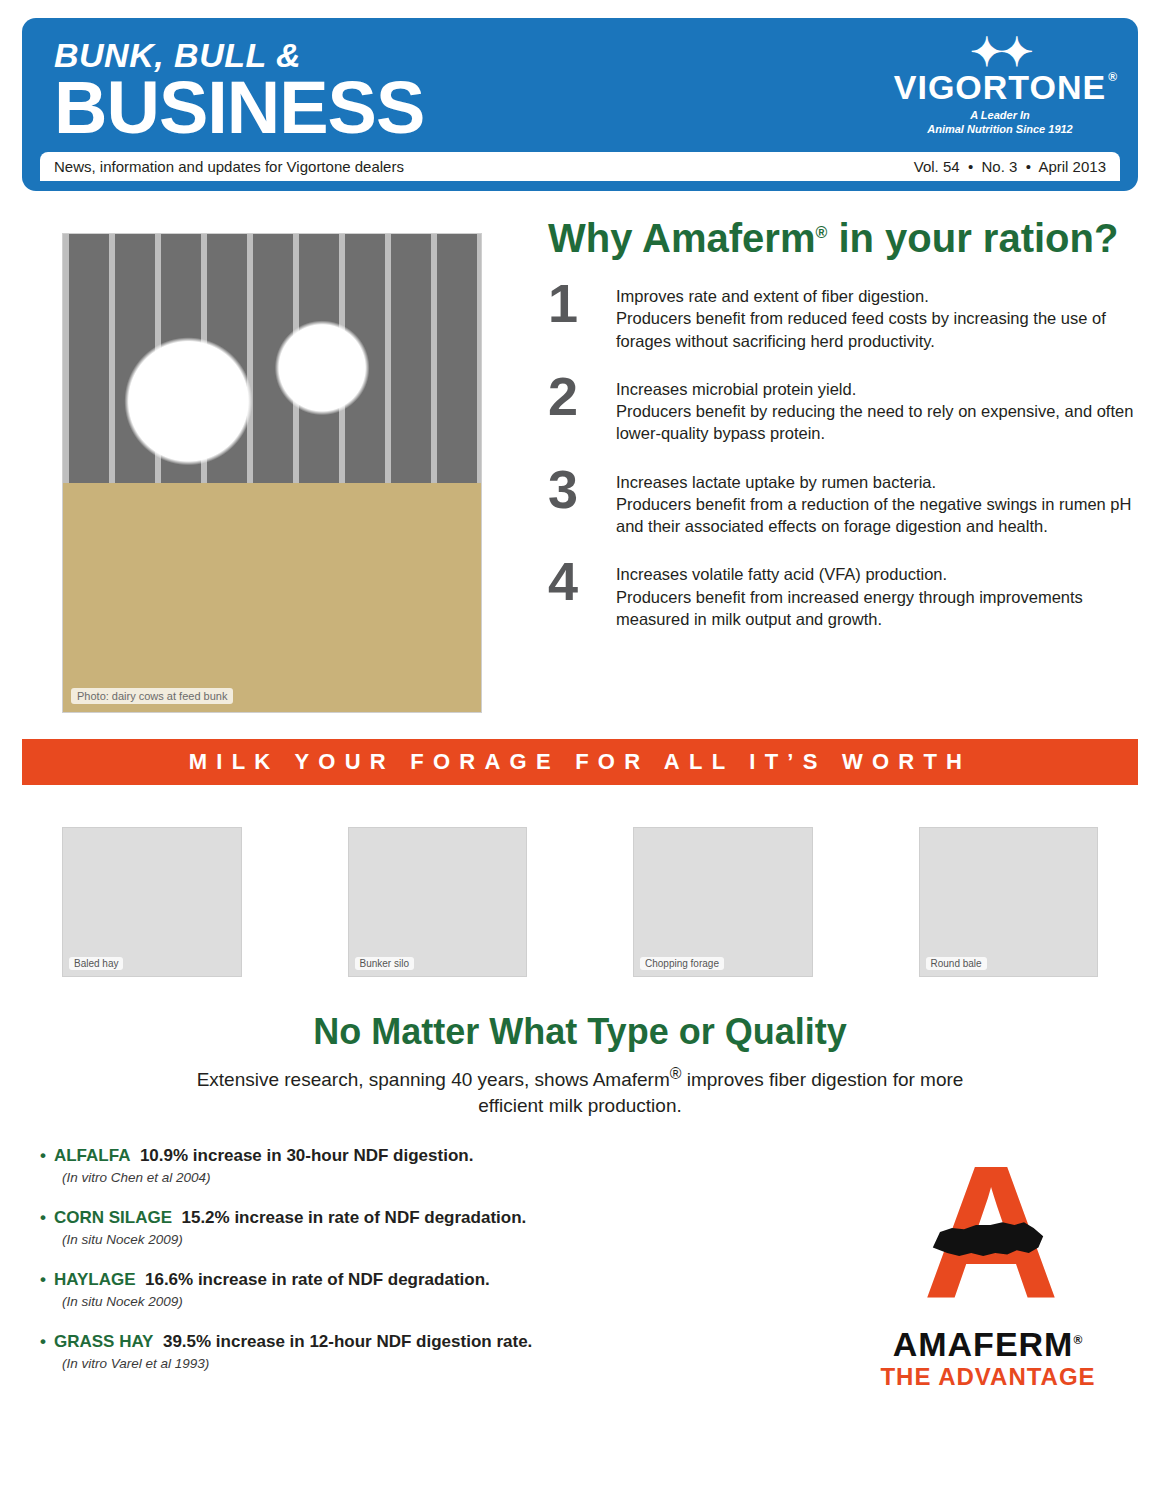BUNK, BULL &
BUSINESS
✦✦
VIGORTONE®
A Leader In
Animal Nutrition Since 1912
News, information and updates for Vigortone dealers
Vol. 54 • No. 3 • April 2013
Photo: dairy cows at feed bunk
Why Amaferm® in your ration?
1 Improves rate and extent of fiber digestion.
Producers benefit from reduced feed costs by increasing the use of forages without sacrificing herd productivity.
2 Increases microbial protein yield.
Producers benefit by reducing the need to rely on expensive, and often lower-quality bypass protein.
3 Increases lactate uptake by rumen bacteria.
Producers benefit from a reduction of the negative swings in rumen pH and their associated effects on forage digestion and health.
4 Increases volatile fatty acid (VFA) production.
Producers benefit from increased energy through improvements measured in milk output and growth.
MILK YOUR FORAGE FOR ALL IT’S WORTH
Baled hay
Bunker silo
Chopping forage
Round bale
No Matter What Type or Quality
Extensive research, spanning 40 years, shows Amaferm® improves fiber digestion for more efficient milk production.
ALFALFA 10.9% increase in 30-hour NDF digestion. (In vitro Chen et al 2004)
CORN SILAGE 15.2% increase in rate of NDF degradation. (In situ Nocek 2009)
HAYLAGE 16.6% increase in rate of NDF degradation. (In situ Nocek 2009)
GRASS HAY 39.5% increase in 12-hour NDF digestion rate. (In vitro Varel et al 1993)
A
AMAFERM®
THE ADVANTAGE